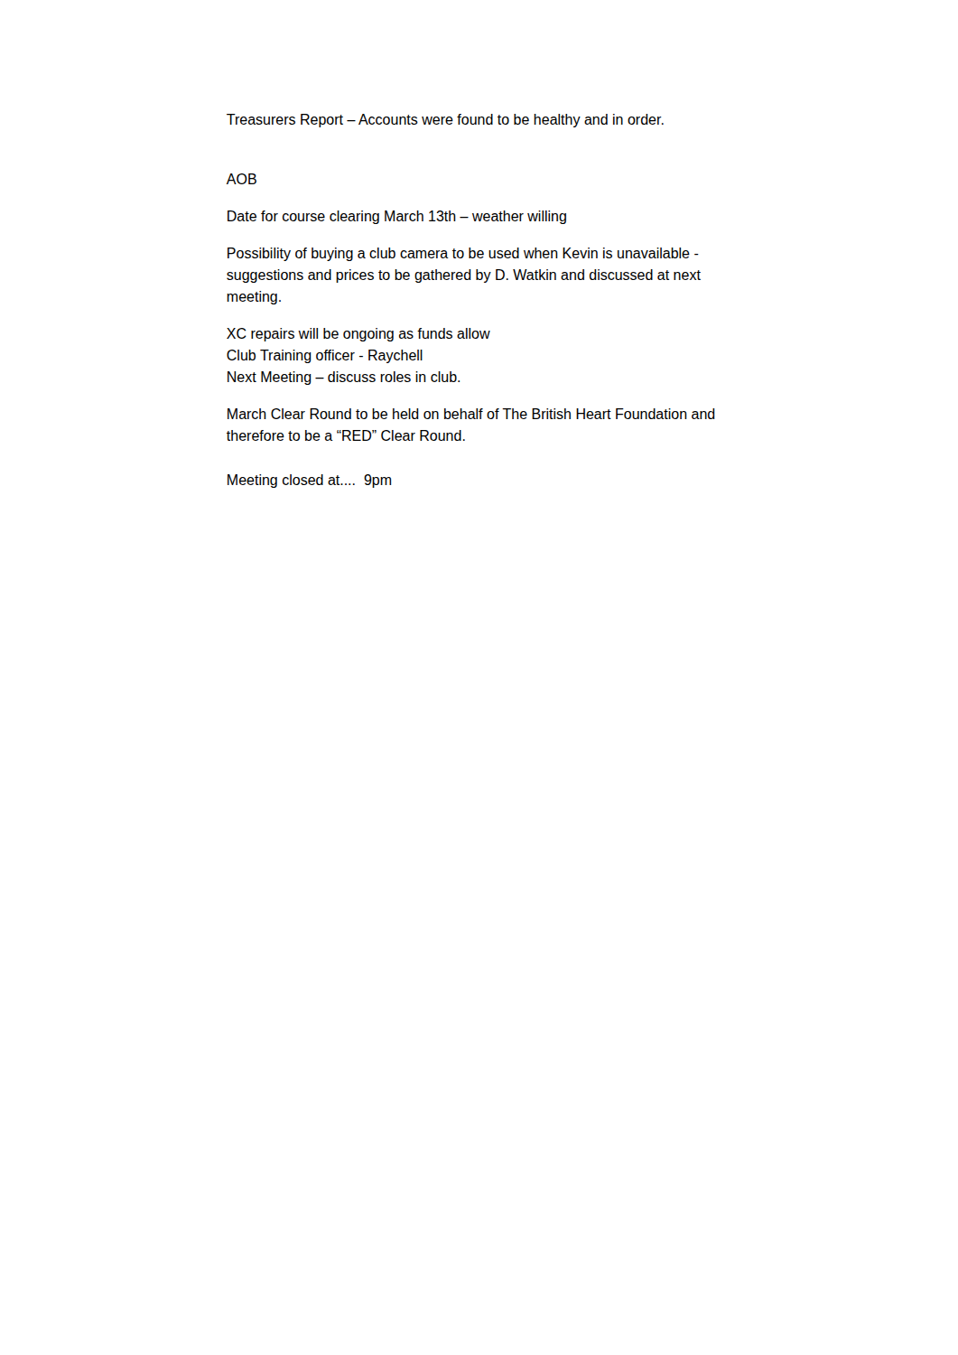Treasurers Report – Accounts were found to be healthy and in order.
AOB
Date for course clearing March 13th – weather willing
Possibility of buying a club camera to be used when Kevin is unavailable - suggestions and prices to be gathered by D. Watkin and discussed at next meeting.
XC repairs will be ongoing as funds allow
Club Training officer - Raychell
Next Meeting – discuss roles in club.
March Clear Round to be held on behalf of The British Heart Foundation and therefore to be a “RED” Clear Round.
Meeting closed at.... 9pm